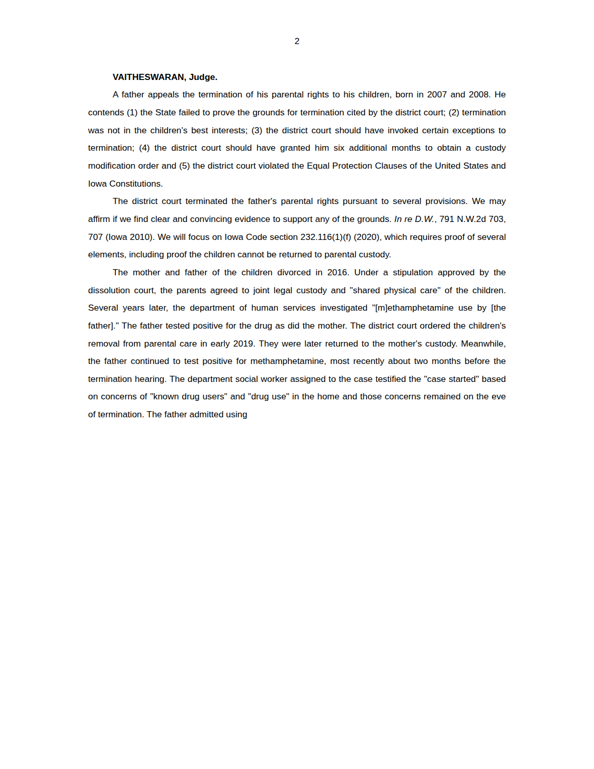2
VAITHESWARAN, Judge.
A father appeals the termination of his parental rights to his children, born in 2007 and 2008. He contends (1) the State failed to prove the grounds for termination cited by the district court; (2) termination was not in the children's best interests; (3) the district court should have invoked certain exceptions to termination; (4) the district court should have granted him six additional months to obtain a custody modification order and (5) the district court violated the Equal Protection Clauses of the United States and Iowa Constitutions.
The district court terminated the father's parental rights pursuant to several provisions. We may affirm if we find clear and convincing evidence to support any of the grounds. In re D.W., 791 N.W.2d 703, 707 (Iowa 2010). We will focus on Iowa Code section 232.116(1)(f) (2020), which requires proof of several elements, including proof the children cannot be returned to parental custody.
The mother and father of the children divorced in 2016. Under a stipulation approved by the dissolution court, the parents agreed to joint legal custody and "shared physical care" of the children. Several years later, the department of human services investigated "[m]ethamphetamine use by [the father]." The father tested positive for the drug as did the mother. The district court ordered the children's removal from parental care in early 2019. They were later returned to the mother's custody. Meanwhile, the father continued to test positive for methamphetamine, most recently about two months before the termination hearing. The department social worker assigned to the case testified the "case started" based on concerns of "known drug users" and "drug use" in the home and those concerns remained on the eve of termination. The father admitted using